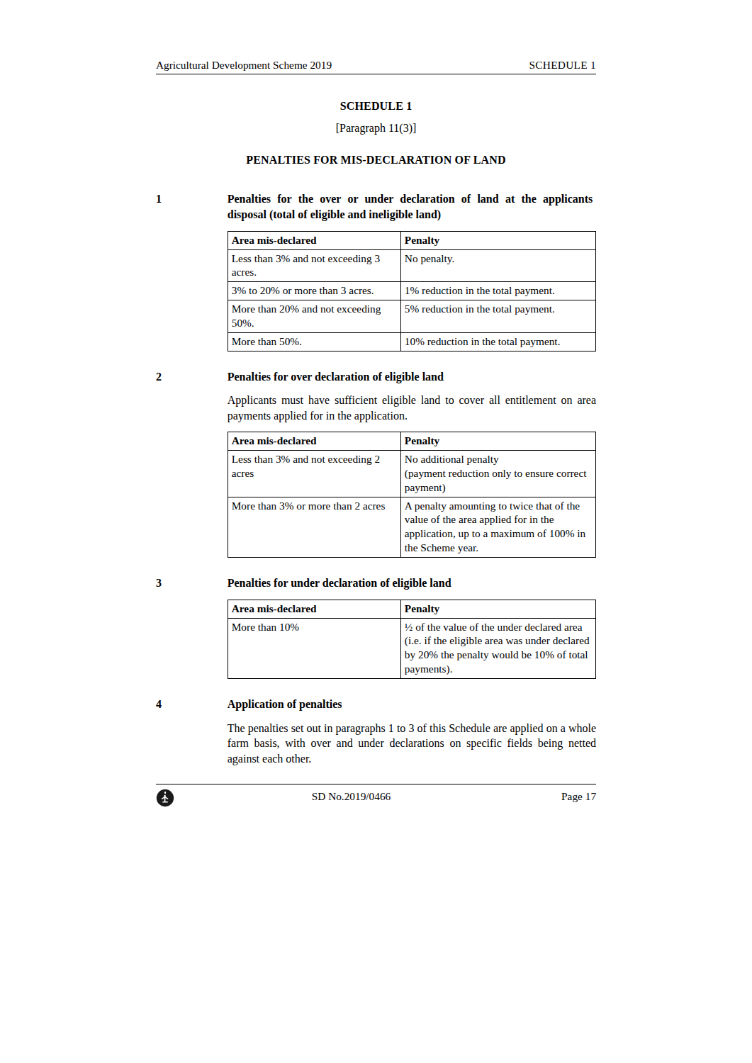Agricultural Development Scheme 2019
SCHEDULE 1
SCHEDULE 1
[Paragraph 11(3)]
PENALTIES FOR MIS-DECLARATION OF LAND
1
Penalties for the over or under declaration of land at the applicants disposal (total of eligible and ineligible land)
| Area mis-declared | Penalty |
| --- | --- |
| Less than 3% and not exceeding 3 acres. | No penalty. |
| 3% to 20% or more than 3 acres. | 1% reduction in the total payment. |
| More than 20% and not exceeding 50%. | 5% reduction in the total payment. |
| More than 50%. | 10% reduction in the total payment. |
2
Penalties for over declaration of eligible land
Applicants must have sufficient eligible land to cover all entitlement on area payments applied for in the application.
| Area mis-declared | Penalty |
| --- | --- |
| Less than 3% and not exceeding 2 acres | No additional penalty (payment reduction only to ensure correct payment) |
| More than 3% or more than 2 acres | A penalty amounting to twice that of the value of the area applied for in the application, up to a maximum of 100% in the Scheme year. |
3
Penalties for under declaration of eligible land
| Area mis-declared | Penalty |
| --- | --- |
| More than 10% | ½ of the value of the under declared area (i.e. if the eligible area was under declared by 20% the penalty would be 10% of total payments). |
4
Application of penalties
The penalties set out in paragraphs 1 to 3 of this Schedule are applied on a whole farm basis, with over and under declarations on specific fields being netted against each other.
SD No.2019/0466
Page 17